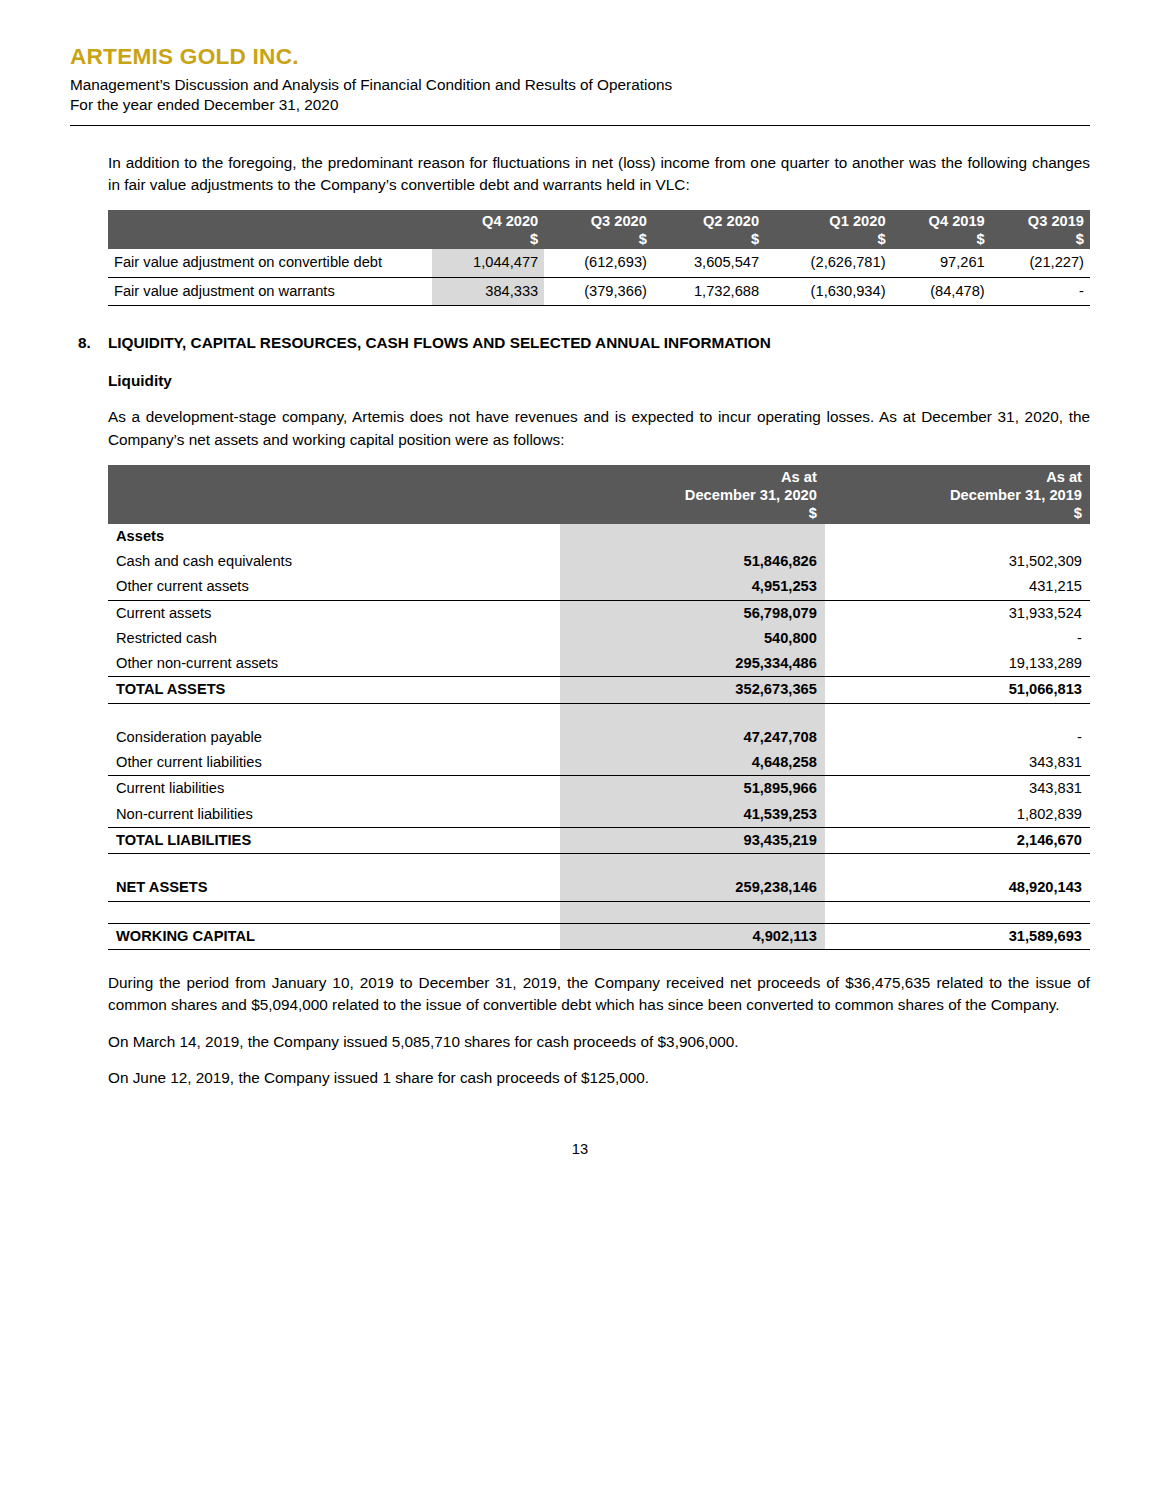ARTEMIS GOLD INC.
Management’s Discussion and Analysis of Financial Condition and Results of Operations
For the year ended December 31, 2020
In addition to the foregoing, the predominant reason for fluctuations in net (loss) income from one quarter to another was the following changes in fair value adjustments to the Company’s convertible debt and warrants held in VLC:
| | Q4 2020 $ | Q3 2020 $ | Q2 2020 $ | Q1 2020 $ | Q4 2019 $ | Q3 2019 $ |
| --- | --- | --- | --- | --- | --- | --- |
| Fair value adjustment on convertible debt | 1,044,477 | (612,693) | 3,605,547 | (2,626,781) | 97,261 | (21,227) |
| Fair value adjustment on warrants | 384,333 | (379,366) | 1,732,688 | (1,630,934) | (84,478) | - |
8. LIQUIDITY, CAPITAL RESOURCES, CASH FLOWS AND SELECTED ANNUAL INFORMATION
Liquidity
As a development-stage company, Artemis does not have revenues and is expected to incur operating losses. As at December 31, 2020, the Company’s net assets and working capital position were as follows:
| | As at December 31, 2020 $ | As at December 31, 2019 $ |
| --- | --- | --- |
| Assets | | |
| Cash and cash equivalents | 51,846,826 | 31,502,309 |
| Other current assets | 4,951,253 | 431,215 |
| Current assets | 56,798,079 | 31,933,524 |
| Restricted cash | 540,800 | - |
| Other non-current assets | 295,334,486 | 19,133,289 |
| TOTAL ASSETS | 352,673,365 | 51,066,813 |
| Consideration payable | 47,247,708 | - |
| Other current liabilities | 4,648,258 | 343,831 |
| Current liabilities | 51,895,966 | 343,831 |
| Non-current liabilities | 41,539,253 | 1,802,839 |
| TOTAL LIABILITIES | 93,435,219 | 2,146,670 |
| NET ASSETS | 259,238,146 | 48,920,143 |
| WORKING CAPITAL | 4,902,113 | 31,589,693 |
During the period from January 10, 2019 to December 31, 2019, the Company received net proceeds of $36,475,635 related to the issue of common shares and $5,094,000 related to the issue of convertible debt which has since been converted to common shares of the Company.
On March 14, 2019, the Company issued 5,085,710 shares for cash proceeds of $3,906,000.
On June 12, 2019, the Company issued 1 share for cash proceeds of $125,000.
13